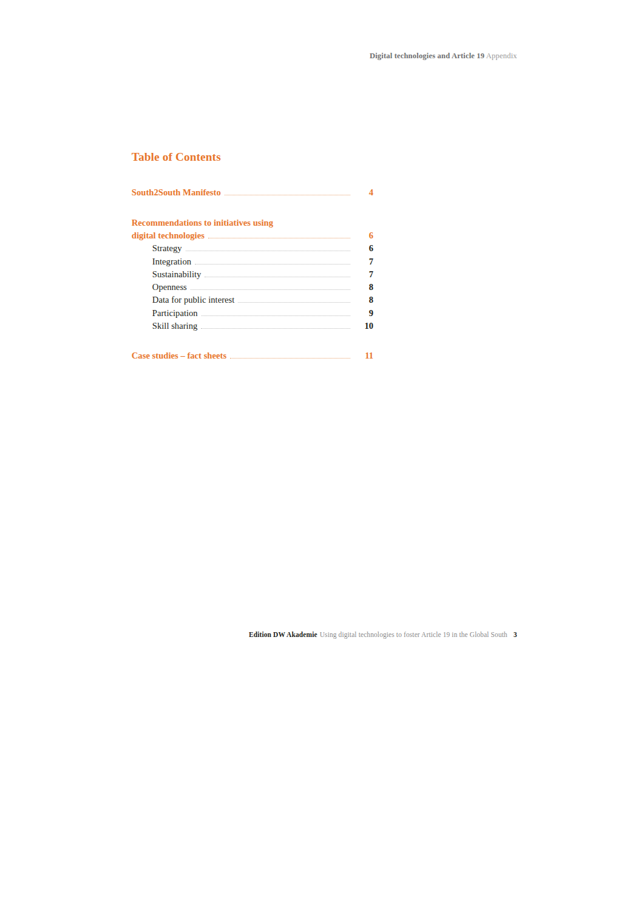Digital technologies and Article 19 Appendix
Table of Contents
South2South Manifesto 4
Recommendations to initiatives using digital technologies 6
Strategy 6
Integration 7
Sustainability 7
Openness 8
Data for public interest 8
Participation 9
Skill sharing 10
Case studies – fact sheets 11
Edition DW Akademie Using digital technologies to foster Article 19 in the Global South 3